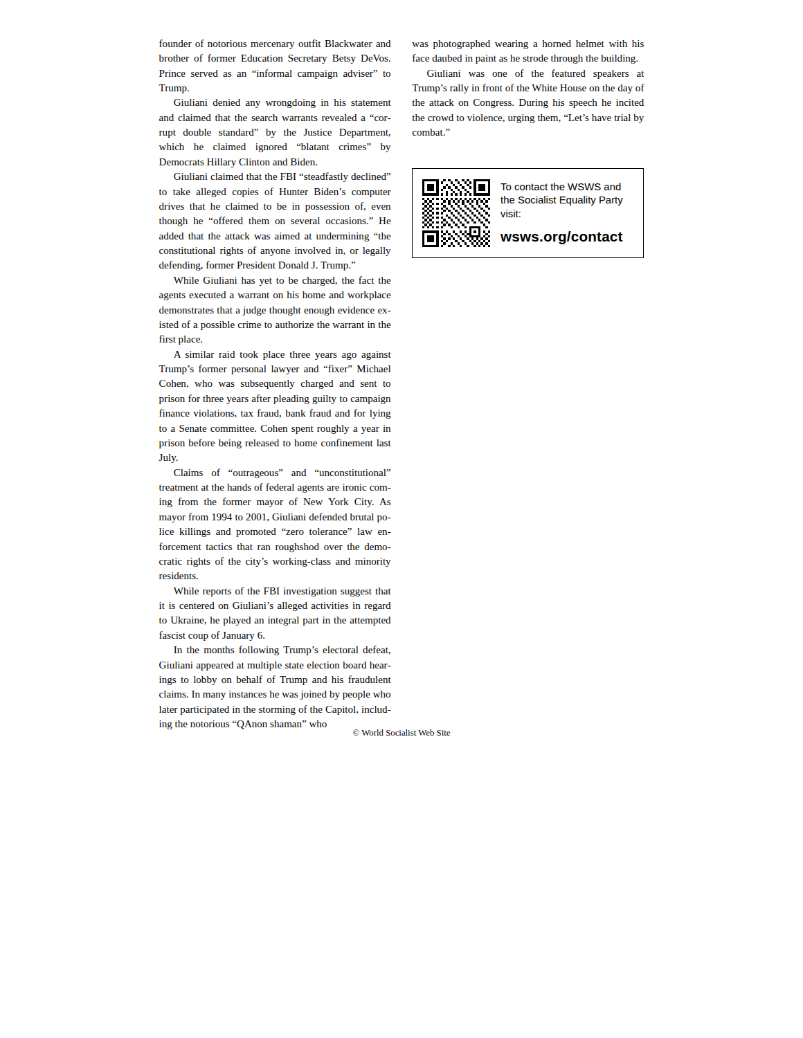founder of notorious mercenary outfit Blackwater and brother of former Education Secretary Betsy DeVos. Prince served as an “informal campaign adviser” to Trump.
Giuliani denied any wrongdoing in his statement and claimed that the search warrants revealed a “corrupt double standard” by the Justice Department, which he claimed ignored “blatant crimes” by Democrats Hillary Clinton and Biden.
Giuliani claimed that the FBI “steadfastly declined” to take alleged copies of Hunter Biden’s computer drives that he claimed to be in possession of, even though he “offered them on several occasions.” He added that the attack was aimed at undermining “the constitutional rights of anyone involved in, or legally defending, former President Donald J. Trump.”
While Giuliani has yet to be charged, the fact the agents executed a warrant on his home and workplace demonstrates that a judge thought enough evidence existed of a possible crime to authorize the warrant in the first place.
A similar raid took place three years ago against Trump’s former personal lawyer and “fixer” Michael Cohen, who was subsequently charged and sent to prison for three years after pleading guilty to campaign finance violations, tax fraud, bank fraud and for lying to a Senate committee. Cohen spent roughly a year in prison before being released to home confinement last July.
Claims of “outrageous” and “unconstitutional” treatment at the hands of federal agents are ironic coming from the former mayor of New York City. As mayor from 1994 to 2001, Giuliani defended brutal police killings and promoted “zero tolerance” law enforcement tactics that ran roughshod over the democratic rights of the city’s working-class and minority residents.
While reports of the FBI investigation suggest that it is centered on Giuliani’s alleged activities in regard to Ukraine, he played an integral part in the attempted fascist coup of January 6.
In the months following Trump’s electoral defeat, Giuliani appeared at multiple state election board hearings to lobby on behalf of Trump and his fraudulent claims. In many instances he was joined by people who later participated in the storming of the Capitol, including the notorious “QAnon shaman” who
was photographed wearing a horned helmet with his face daubed in paint as he strode through the building.
Giuliani was one of the featured speakers at Trump’s rally in front of the White House on the day of the attack on Congress. During his speech he incited the crowd to violence, urging them, “Let’s have trial by combat.”
To contact the WSWS and the Socialist Equality Party visit: wsws.org/contact
© World Socialist Web Site